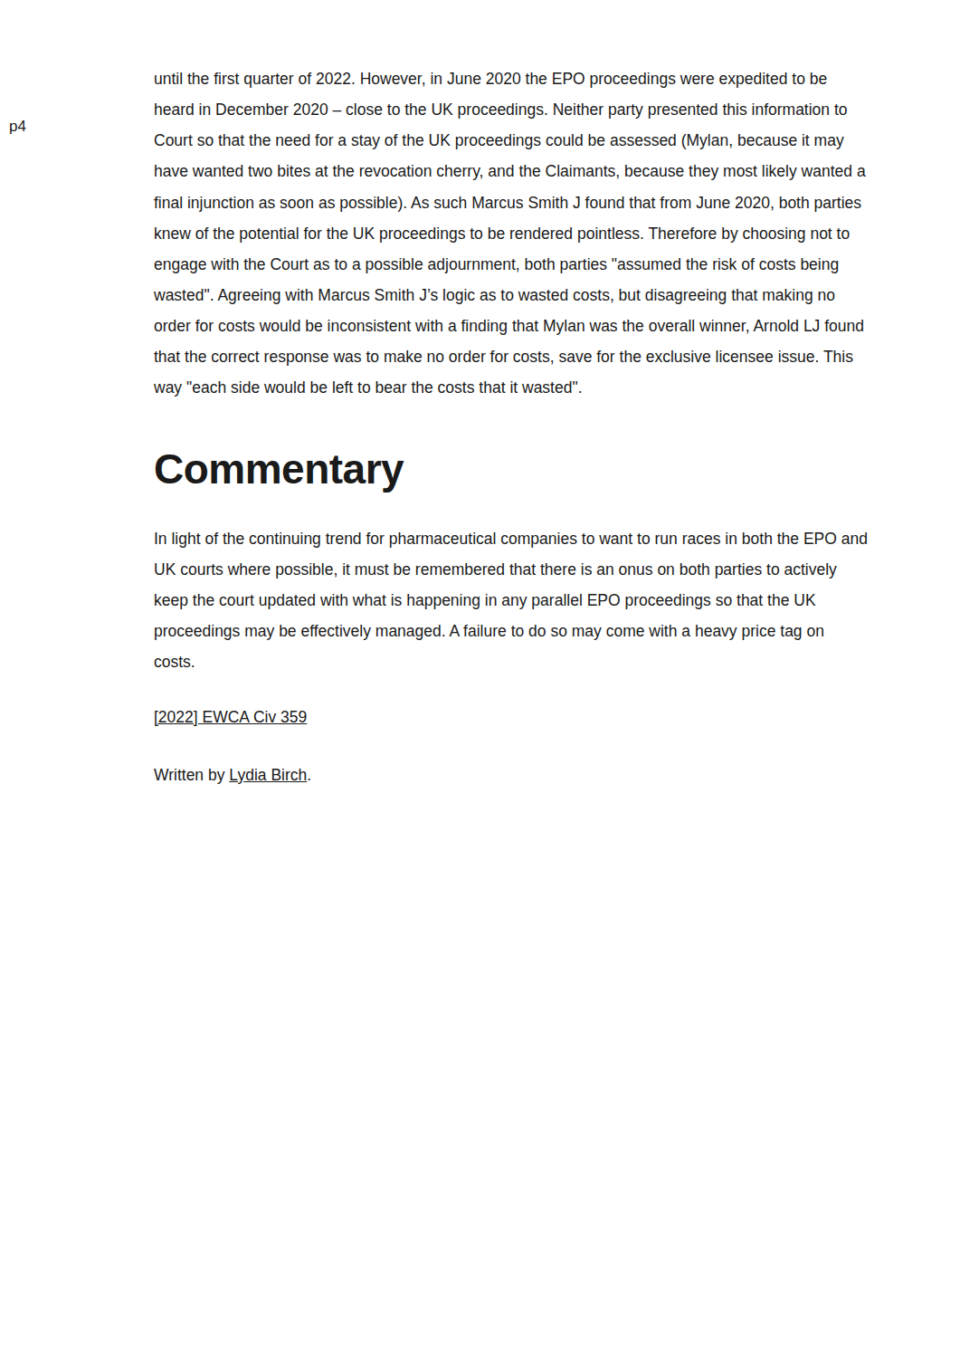p4
until the first quarter of 2022. However, in June 2020 the EPO proceedings were expedited to be heard in December 2020 – close to the UK proceedings. Neither party presented this information to Court so that the need for a stay of the UK proceedings could be assessed (Mylan, because it may have wanted two bites at the revocation cherry, and the Claimants, because they most likely wanted a final injunction as soon as possible). As such Marcus Smith J found that from June 2020, both parties knew of the potential for the UK proceedings to be rendered pointless. Therefore by choosing not to engage with the Court as to a possible adjournment, both parties "assumed the risk of costs being wasted". Agreeing with Marcus Smith J’s logic as to wasted costs, but disagreeing that making no order for costs would be inconsistent with a finding that Mylan was the overall winner, Arnold LJ found that the correct response was to make no order for costs, save for the exclusive licensee issue. This way "each side would be left to bear the costs that it wasted".
Commentary
In light of the continuing trend for pharmaceutical companies to want to run races in both the EPO and UK courts where possible, it must be remembered that there is an onus on both parties to actively keep the court updated with what is happening in any parallel EPO proceedings so that the UK proceedings may be effectively managed. A failure to do so may come with a heavy price tag on costs.
[2022] EWCA Civ 359
Written by Lydia Birch.